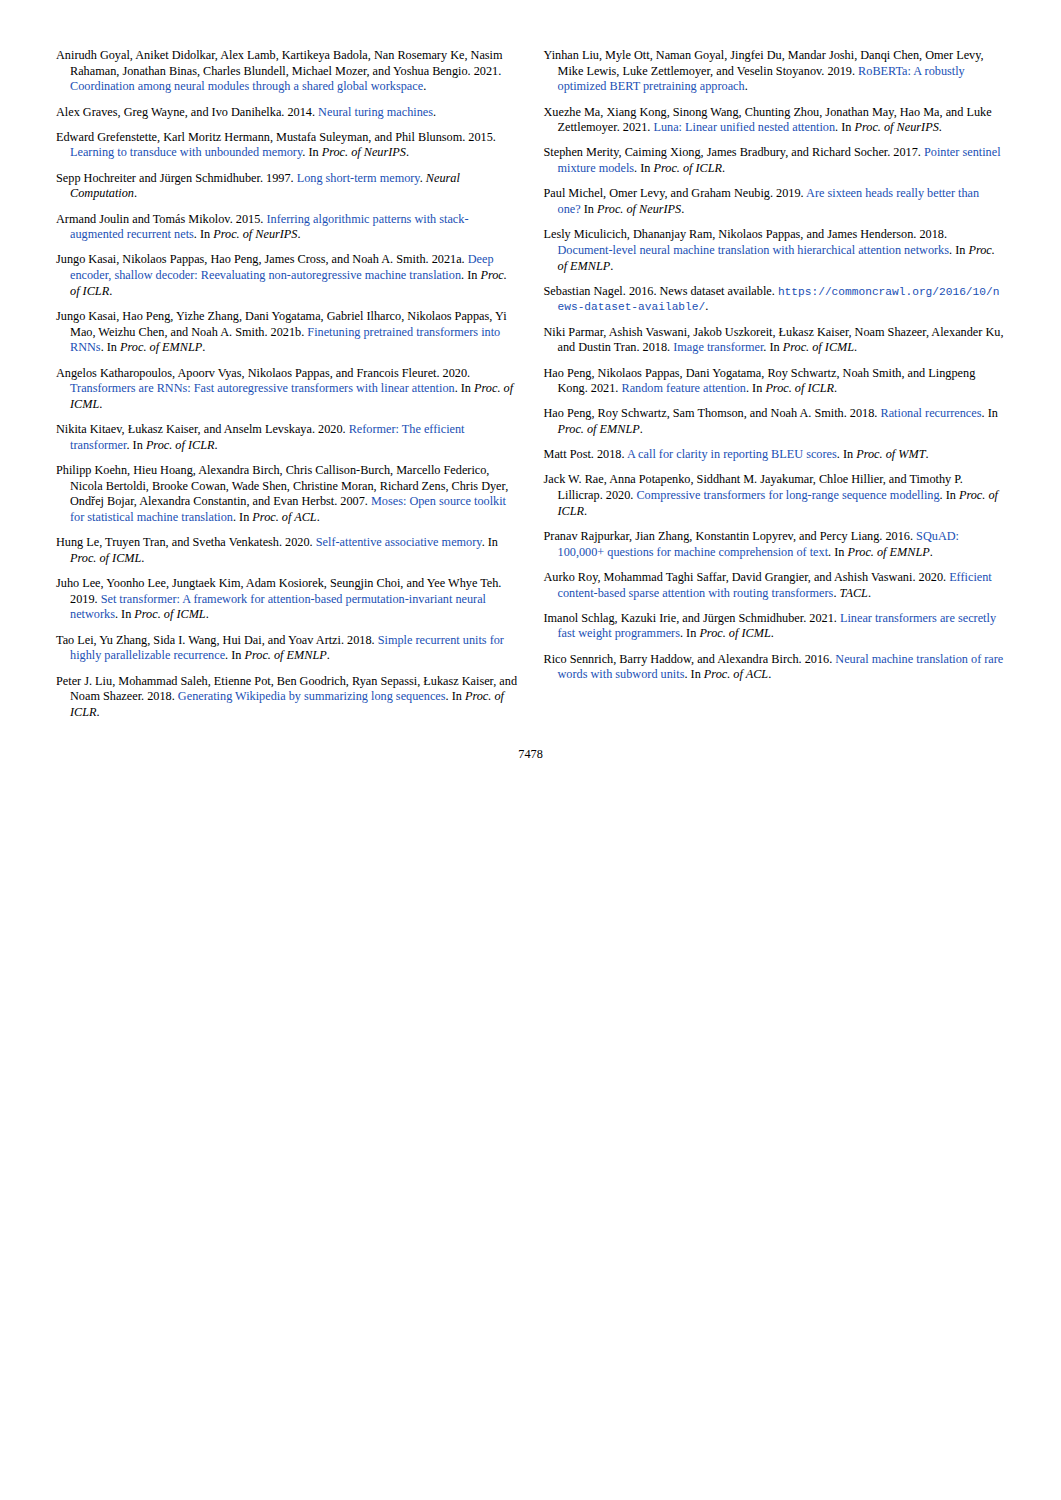Anirudh Goyal, Aniket Didolkar, Alex Lamb, Kartikeya Badola, Nan Rosemary Ke, Nasim Rahaman, Jonathan Binas, Charles Blundell, Michael Mozer, and Yoshua Bengio. 2021. Coordination among neural modules through a shared global workspace.
Alex Graves, Greg Wayne, and Ivo Danihelka. 2014. Neural turing machines.
Edward Grefenstette, Karl Moritz Hermann, Mustafa Suleyman, and Phil Blunsom. 2015. Learning to transduce with unbounded memory. In Proc. of NeurIPS.
Sepp Hochreiter and Jürgen Schmidhuber. 1997. Long short-term memory. Neural Computation.
Armand Joulin and Tomás Mikolov. 2015. Inferring algorithmic patterns with stack-augmented recurrent nets. In Proc. of NeurIPS.
Jungo Kasai, Nikolaos Pappas, Hao Peng, James Cross, and Noah A. Smith. 2021a. Deep encoder, shallow decoder: Reevaluating non-autoregressive machine translation. In Proc. of ICLR.
Jungo Kasai, Hao Peng, Yizhe Zhang, Dani Yogatama, Gabriel Ilharco, Nikolaos Pappas, Yi Mao, Weizhu Chen, and Noah A. Smith. 2021b. Finetuning pretrained transformers into RNNs. In Proc. of EMNLP.
Angelos Katharopoulos, Apoorv Vyas, Nikolaos Pappas, and Francois Fleuret. 2020. Transformers are RNNs: Fast autoregressive transformers with linear attention. In Proc. of ICML.
Nikita Kitaev, Łukasz Kaiser, and Anselm Levskaya. 2020. Reformer: The efficient transformer. In Proc. of ICLR.
Philipp Koehn, Hieu Hoang, Alexandra Birch, Chris Callison-Burch, Marcello Federico, Nicola Bertoldi, Brooke Cowan, Wade Shen, Christine Moran, Richard Zens, Chris Dyer, Ondřej Bojar, Alexandra Constantin, and Evan Herbst. 2007. Moses: Open source toolkit for statistical machine translation. In Proc. of ACL.
Hung Le, Truyen Tran, and Svetha Venkatesh. 2020. Self-attentive associative memory. In Proc. of ICML.
Juho Lee, Yoonho Lee, Jungtaek Kim, Adam Kosiorek, Seungjin Choi, and Yee Whye Teh. 2019. Set transformer: A framework for attention-based permutation-invariant neural networks. In Proc. of ICML.
Tao Lei, Yu Zhang, Sida I. Wang, Hui Dai, and Yoav Artzi. 2018. Simple recurrent units for highly parallelizable recurrence. In Proc. of EMNLP.
Peter J. Liu, Mohammad Saleh, Etienne Pot, Ben Goodrich, Ryan Sepassi, Łukasz Kaiser, and Noam Shazeer. 2018. Generating Wikipedia by summarizing long sequences. In Proc. of ICLR.
Yinhan Liu, Myle Ott, Naman Goyal, Jingfei Du, Mandar Joshi, Danqi Chen, Omer Levy, Mike Lewis, Luke Zettlemoyer, and Veselin Stoyanov. 2019. RoBERTa: A robustly optimized BERT pretraining approach.
Xuezhe Ma, Xiang Kong, Sinong Wang, Chunting Zhou, Jonathan May, Hao Ma, and Luke Zettlemoyer. 2021. Luna: Linear unified nested attention. In Proc. of NeurIPS.
Stephen Merity, Caiming Xiong, James Bradbury, and Richard Socher. 2017. Pointer sentinel mixture models. In Proc. of ICLR.
Paul Michel, Omer Levy, and Graham Neubig. 2019. Are sixteen heads really better than one? In Proc. of NeurIPS.
Lesly Miculicich, Dhananjay Ram, Nikolaos Pappas, and James Henderson. 2018. Document-level neural machine translation with hierarchical attention networks. In Proc. of EMNLP.
Sebastian Nagel. 2016. News dataset available. https://commoncrawl.org/2016/10/news-dataset-available/.
Niki Parmar, Ashish Vaswani, Jakob Uszkoreit, Łukasz Kaiser, Noam Shazeer, Alexander Ku, and Dustin Tran. 2018. Image transformer. In Proc. of ICML.
Hao Peng, Nikolaos Pappas, Dani Yogatama, Roy Schwartz, Noah Smith, and Lingpeng Kong. 2021. Random feature attention. In Proc. of ICLR.
Hao Peng, Roy Schwartz, Sam Thomson, and Noah A. Smith. 2018. Rational recurrences. In Proc. of EMNLP.
Matt Post. 2018. A call for clarity in reporting BLEU scores. In Proc. of WMT.
Jack W. Rae, Anna Potapenko, Siddhant M. Jayakumar, Chloe Hillier, and Timothy P. Lillicrap. 2020. Compressive transformers for long-range sequence modelling. In Proc. of ICLR.
Pranav Rajpurkar, Jian Zhang, Konstantin Lopyrev, and Percy Liang. 2016. SQuAD: 100,000+ questions for machine comprehension of text. In Proc. of EMNLP.
Aurko Roy, Mohammad Taghi Saffar, David Grangier, and Ashish Vaswani. 2020. Efficient content-based sparse attention with routing transformers. TACL.
Imanol Schlag, Kazuki Irie, and Jürgen Schmidhuber. 2021. Linear transformers are secretly fast weight programmers. In Proc. of ICML.
Rico Sennrich, Barry Haddow, and Alexandra Birch. 2016. Neural machine translation of rare words with subword units. In Proc. of ACL.
7478